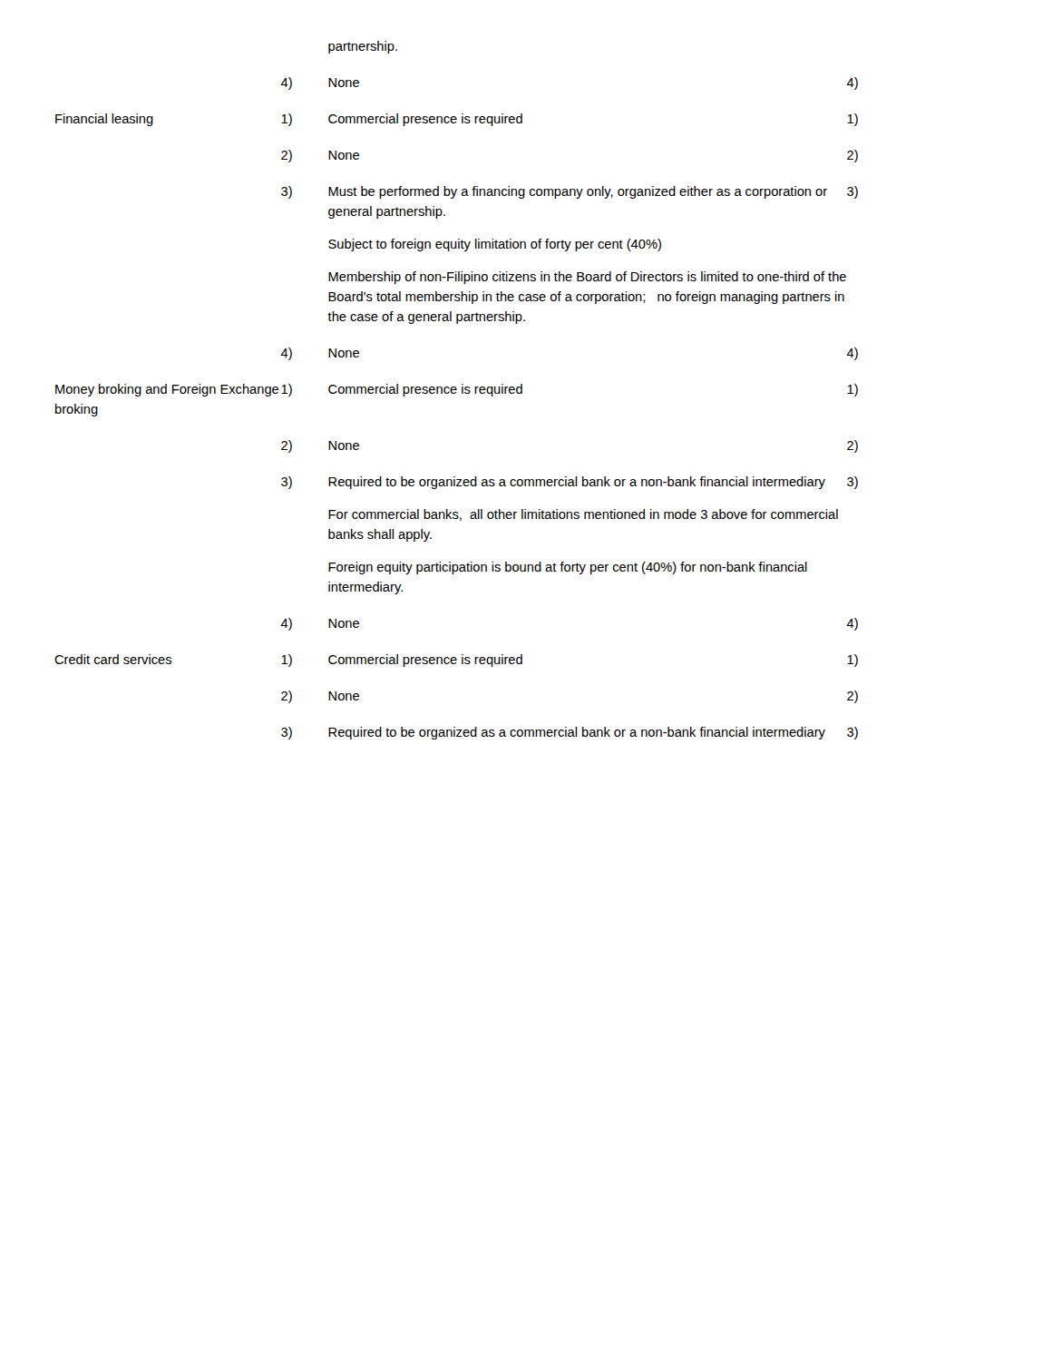| | | partnership. | |
| | 4) | None | 4) |
| Financial leasing | 1) | Commercial presence is required | 1) |
| | 2) | None | 2) |
| | 3) | Must be performed by a financing company only, organized either as a corporation or general partnership. Subject to foreign equity limitation of forty per cent (40%) Membership of non-Filipino citizens in the Board of Directors is limited to one-third of the Board's total membership in the case of a corporation; no foreign managing partners in the case of a general partnership. | 3) |
| | 4) | None | 4) |
| Money broking and Foreign Exchange broking | 1) | Commercial presence is required | 1) |
| | 2) | None | 2) |
| | 3) | Required to be organized as a commercial bank or a non-bank financial intermediary For commercial banks, all other limitations mentioned in mode 3 above for commercial banks shall apply. Foreign equity participation is bound at forty per cent (40%) for non-bank financial intermediary. | 3) |
| | 4) | None | 4) |
| Credit card services | 1) | Commercial presence is required | 1) |
| | 2) | None | 2) |
| | 3) | Required to be organized as a commercial bank or a non-bank financial intermediary | 3) |